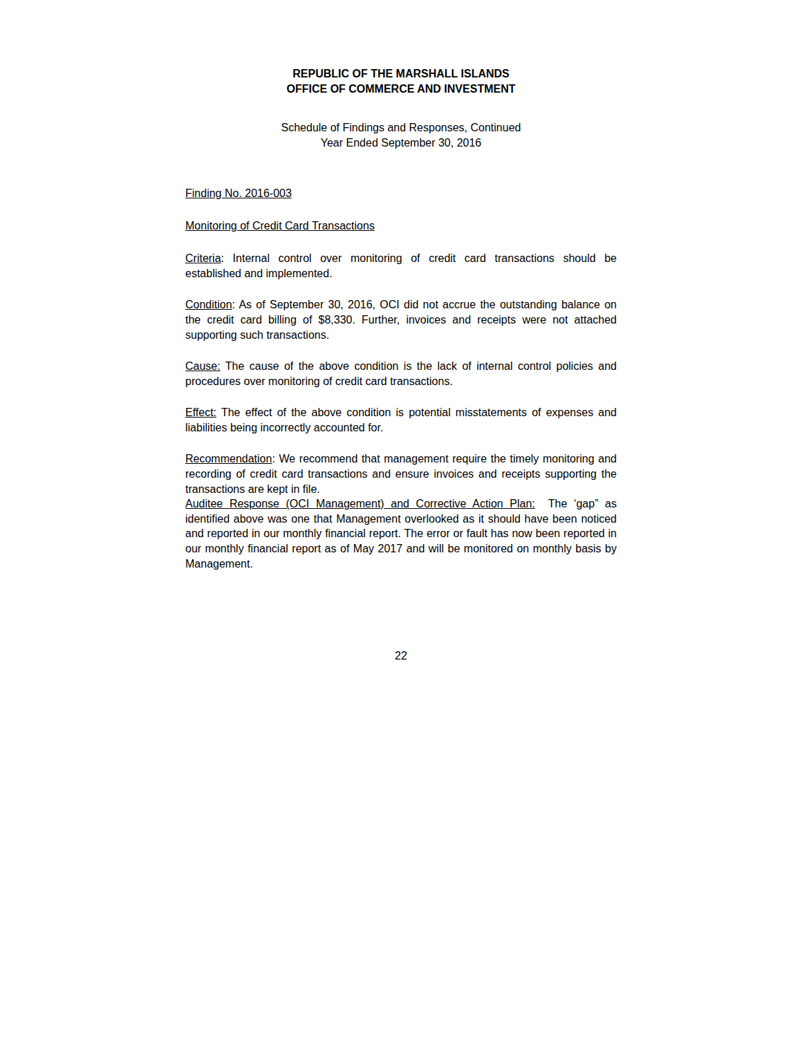REPUBLIC OF THE MARSHALL ISLANDS OFFICE OF COMMERCE AND INVESTMENT
Schedule of Findings and Responses, Continued Year Ended September 30, 2016
Finding No. 2016-003
Monitoring of Credit Card Transactions
Criteria: Internal control over monitoring of credit card transactions should be established and implemented.
Condition: As of September 30, 2016, OCI did not accrue the outstanding balance on the credit card billing of $8,330. Further, invoices and receipts were not attached supporting such transactions.
Cause: The cause of the above condition is the lack of internal control policies and procedures over monitoring of credit card transactions.
Effect: The effect of the above condition is potential misstatements of expenses and liabilities being incorrectly accounted for.
Recommendation: We recommend that management require the timely monitoring and recording of credit card transactions and ensure invoices and receipts supporting the transactions are kept in file.
Auditee Response (OCI Management) and Corrective Action Plan: The ‘gap” as identified above was one that Management overlooked as it should have been noticed and reported in our monthly financial report. The error or fault has now been reported in our monthly financial report as of May 2017 and will be monitored on monthly basis by Management.
22